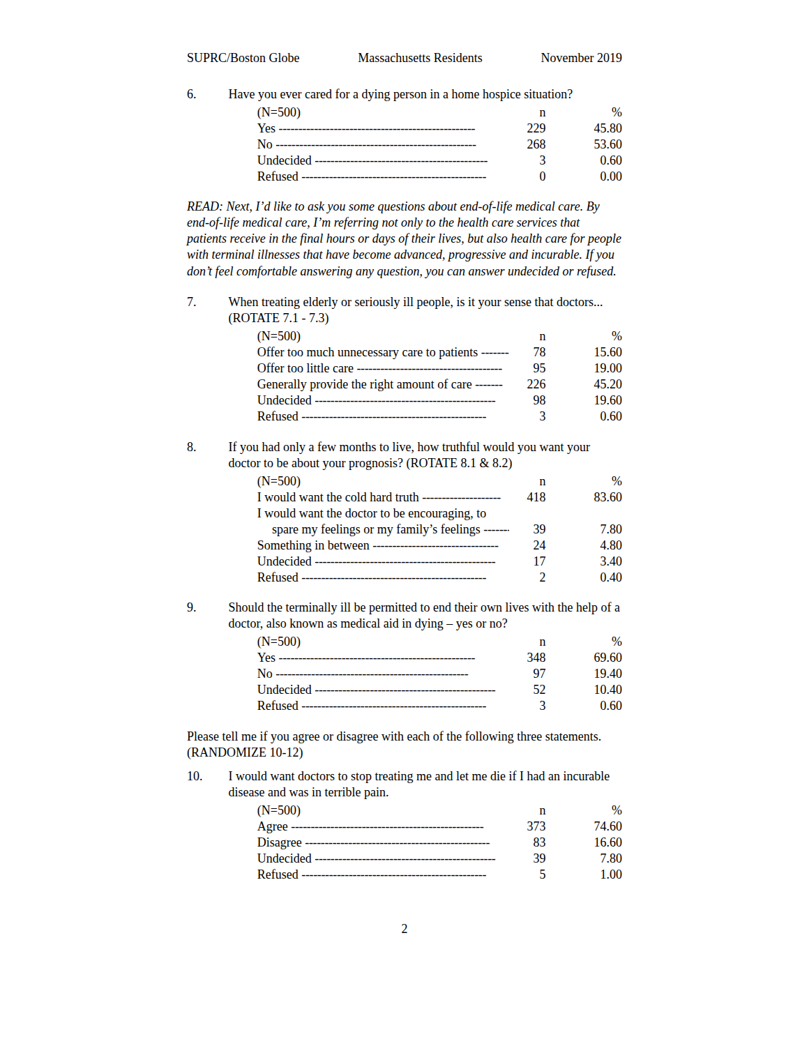SUPRC/Boston Globe
Massachusetts Residents
November 2019
6.
Have you ever cared for a dying person in a home hospice situation?
(N=500)
n
%
Yes --------------------------------------------------
229
45.80
No ---------------------------------------------------
268
53.60
Undecided --------------------------------------------
3
0.60
Refused -----------------------------------------------
0
0.00
READ: Next, I’d like to ask you some questions about end-of-life medical care. By end-of-life medical care, I’m referring not only to the health care services that patients receive in the final hours or days of their lives, but also health care for people with terminal illnesses that have become advanced, progressive and incurable. If you don’t feel comfortable answering any question, you can answer undecided or refused.
7.
When treating elderly or seriously ill people, is it your sense that doctors...(ROTATE 7.1 - 7.3)
(N=500)
n
%
Offer too much unnecessary care to patients --------
78
15.60
Offer too little care -------------------------------------
95
19.00
Generally provide the right amount of care -------
226
45.20
Undecided ----------------------------------------------
98
19.60
Refused -----------------------------------------------
3
0.60
8.
If you had only a few months to live, how truthful would you want your doctor to be about your prognosis? (ROTATE 8.1 & 8.2)
(N=500)
n
%
I would want the cold hard truth --------------------
418
83.60
I would want the doctor to be encouraging, to
spare my feelings or my family’s feelings --------
39
7.80
Something in between --------------------------------
24
4.80
Undecided ----------------------------------------------
17
3.40
Refused -----------------------------------------------
2
0.40
9.
Should the terminally ill be permitted to end their own lives with the help of a doctor, also known as medical aid in dying – yes or no?
(N=500)
n
%
Yes --------------------------------------------------
348
69.60
No -------------------------------------------------
97
19.40
Undecided ----------------------------------------------
52
10.40
Refused -----------------------------------------------
3
0.60
Please tell me if you agree or disagree with each of the following three statements.
(RANDOMIZE 10-12)
10.
I would want doctors to stop treating me and let me die if I had an incurable disease and was in terrible pain.
(N=500)
n
%
Agree -------------------------------------------------
373
74.60
Disagree -----------------------------------------------
83
16.60
Undecided ----------------------------------------------
39
7.80
Refused -----------------------------------------------
5
1.00
2